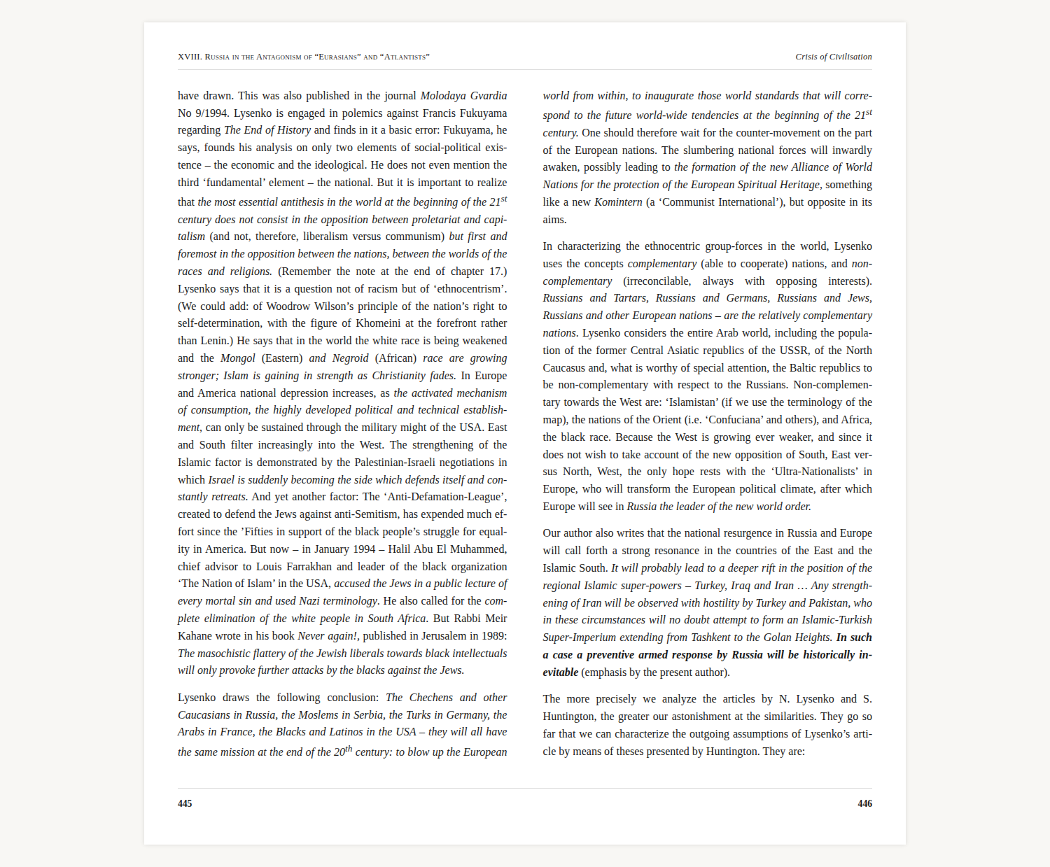XVIII. Russia in the Antagonism of “Eurasians” and “Atlantists” Crisis of Civilisation
have drawn. This was also published in the journal Molodaya Gvardia No 9/1994. Lysenko is engaged in polemics against Francis Fukuyama regarding The End of History and finds in it a basic error: Fukuyama, he says, founds his analysis on only two elements of social-political existence – the economic and the ideological. He does not even mention the third ‘fundamental’ element – the national. But it is important to realize that the most essential antithesis in the world at the beginning of the 21st century does not consist in the opposition between proletariat and capitalism (and not, therefore, liberalism versus communism) but first and foremost in the opposition between the nations, between the worlds of the races and religions. (Remember the note at the end of chapter 17.) Lysenko says that it is a question not of racism but of ‘ethnocentrism’. (We could add: of Woodrow Wilson’s principle of the nation’s right to self-determination, with the figure of Khomeini at the forefront rather than Lenin.) He says that in the world the white race is being weakened and the Mongol (Eastern) and Negroid (African) race are growing stronger; Islam is gaining in strength as Christianity fades. In Europe and America national depression increases, as the activated mechanism of consumption, the highly developed political and technical establishment, can only be sustained through the military might of the USA. East and South filter increasingly into the West. The strengthening of the Islamic factor is demonstrated by the Palestinian-Israeli negotiations in which Israel is suddenly becoming the side which defends itself and constantly retreats. And yet another factor: The ‘Anti-Defamation-League’, created to defend the Jews against anti-Semitism, has expended much effort since the ’Fifties in support of the black people’s struggle for equality in America. But now – in January 1994 – Halil Abu El Muhammed, chief advisor to Louis Farrakhan and leader of the black organization ‘The Nation of Islam’ in the USA, accused the Jews in a public lecture of every mortal sin and used Nazi terminology. He also called for the complete elimination of the white people in South Africa. But Rabbi Meir Kahane wrote in his book Never again!, published in Jerusalem in 1989: The masochistic flattery of the Jewish liberals towards black intellectuals will only provoke further attacks by the blacks against the Jews.
Lysenko draws the following conclusion: The Chechens and other Caucasians in Russia, the Moslems in Serbia, the Turks in Germany, the Arabs in France, the Blacks and Latinos in the USA – they will all have the same mission at the end of the 20th century: to blow up the European world from within, to inaugurate those world standards that will correspond to the future world-wide tendencies at the beginning of the 21st century. One should therefore wait for the counter-movement on the part of the European nations. The slumbering national forces will inwardly awaken, possibly leading to the formation of the new Alliance of World Nations for the protection of the European Spiritual Heritage, something like a new Komintern (a ‘Communist International’), but opposite in its aims.
In characterizing the ethnocentric group-forces in the world, Lysenko uses the concepts complementary (able to cooperate) nations, and non-complementary (irreconcilable, always with opposing interests). Russians and Tartars, Russians and Germans, Russians and Jews, Russians and other European nations – are the relatively complementary nations. Lysenko considers the entire Arab world, including the population of the former Central Asiatic republics of the USSR, of the North Caucasus and, what is worthy of special attention, the Baltic republics to be non-complementary with respect to the Russians. Non-complementary towards the West are: ‘Islamistan’ (if we use the terminology of the map), the nations of the Orient (i.e. ‘Confuciana’ and others), and Africa, the black race. Because the West is growing ever weaker, and since it does not wish to take account of the new opposition of South, East versus North, West, the only hope rests with the ‘Ultra-Nationalists’ in Europe, who will transform the European political climate, after which Europe will see in Russia the leader of the new world order.
Our author also writes that the national resurgence in Russia and Europe will call forth a strong resonance in the countries of the East and the Islamic South. It will probably lead to a deeper rift in the position of the regional Islamic super-powers – Turkey, Iraq and Iran … Any strengthening of Iran will be observed with hostility by Turkey and Pakistan, who in these circumstances will no doubt attempt to form an Islamic-Turkish Super-Imperium extending from Tashkent to the Golan Heights. In such a case a preventive armed response by Russia will be historically inevitable (emphasis by the present author).
The more precisely we analyze the articles by N. Lysenko and S. Huntington, the greater our astonishment at the similarities. They go so far that we can characterize the outgoing assumptions of Lysenko’s article by means of theses presented by Huntington. They are:
445 446